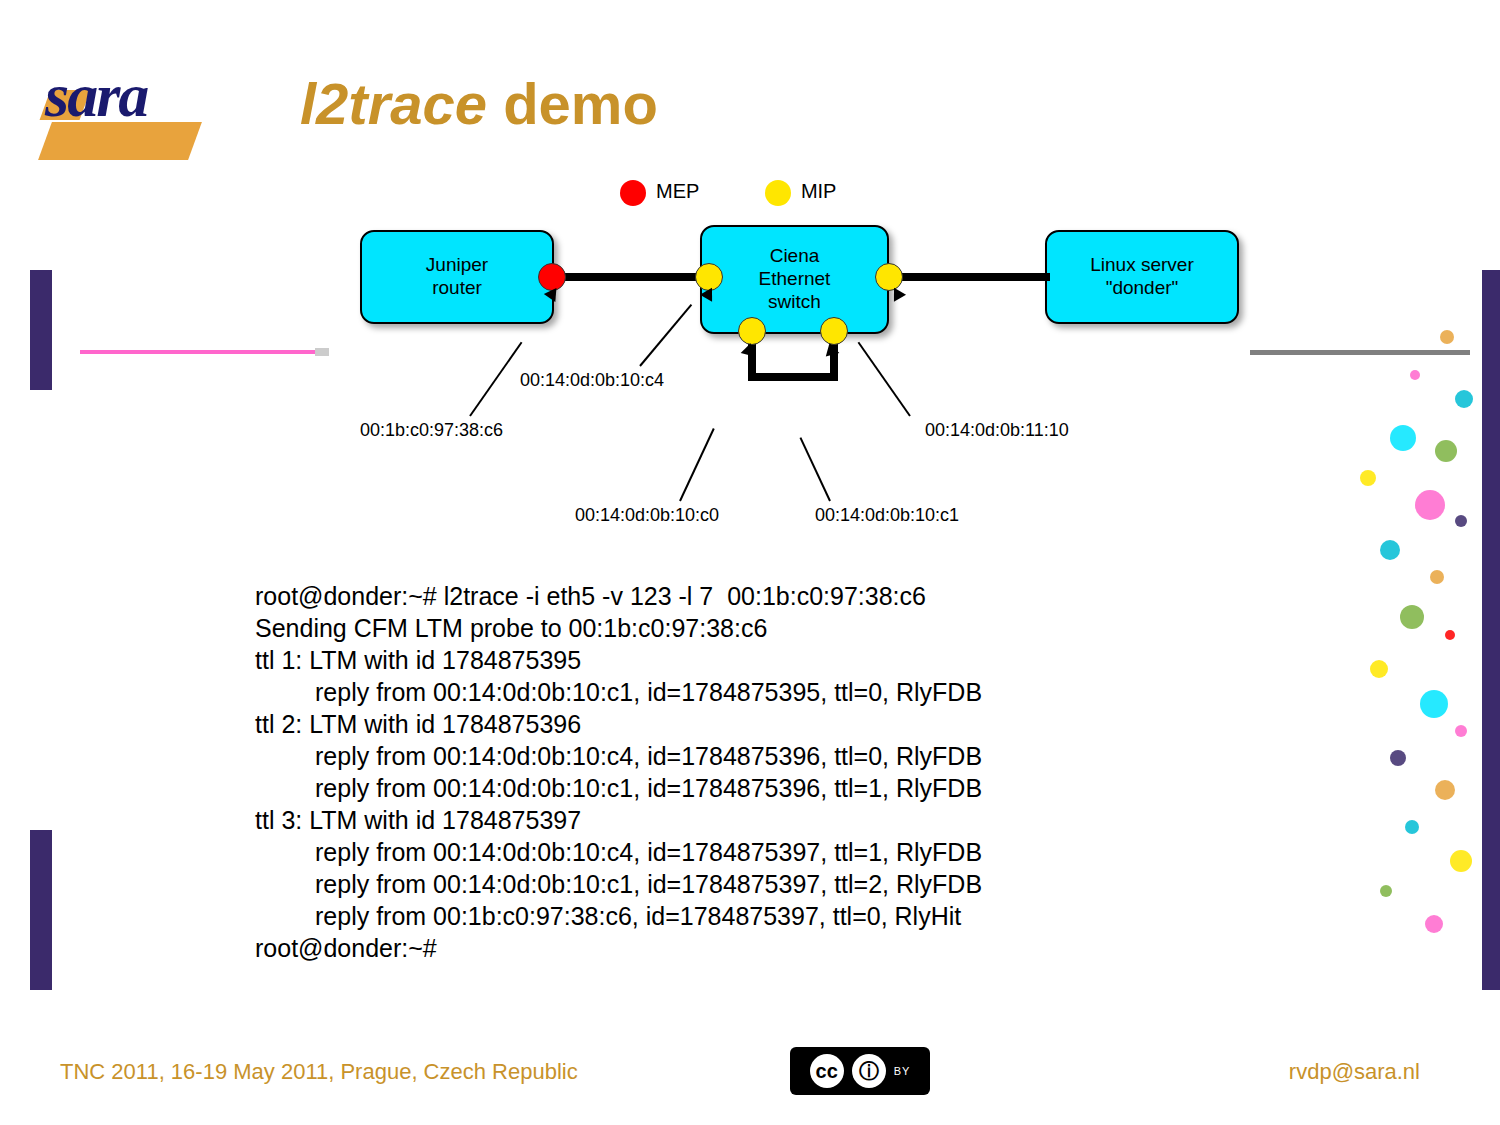sara
l2trace demo
MEP MIP
Juniper
router
Ciena
Ethernet
switch
Linux server
"donder"
00:1b:c0:97:38:c6
00:14:0d:0b:10:c4
00:14:0d:0b:10:c0
00:14:0d:0b:10:c1
00:14:0d:0b:11:10
root@donder:~# l2trace -i eth5 -v 123 -l 7 00:1b:c0:97:38:c6 Sending CFM LTM probe to 00:1b:c0:97:38:c6 ttl 1: LTM with id 1784875395 reply from 00:14:0d:0b:10:c1, id=1784875395, ttl=0, RlyFDBttl 2: LTM with id 1784875396 reply from 00:14:0d:0b:10:c4, id=1784875396, ttl=0, RlyFDB reply from 00:14:0d:0b:10:c1, id=1784875396, ttl=1, RlyFDBttl 3: LTM with id 1784875397 reply from 00:14:0d:0b:10:c4, id=1784875397, ttl=1, RlyFDB reply from 00:14:0d:0b:10:c1, id=1784875397, ttl=2, RlyFDB reply from 00:1b:c0:97:38:c6, id=1784875397, ttl=0, RlyHitroot@donder:~#
TNC 2011, 16-19 May 2011, Prague, Czech Republic
cc ⓘ BY
rvdp@sara.nl